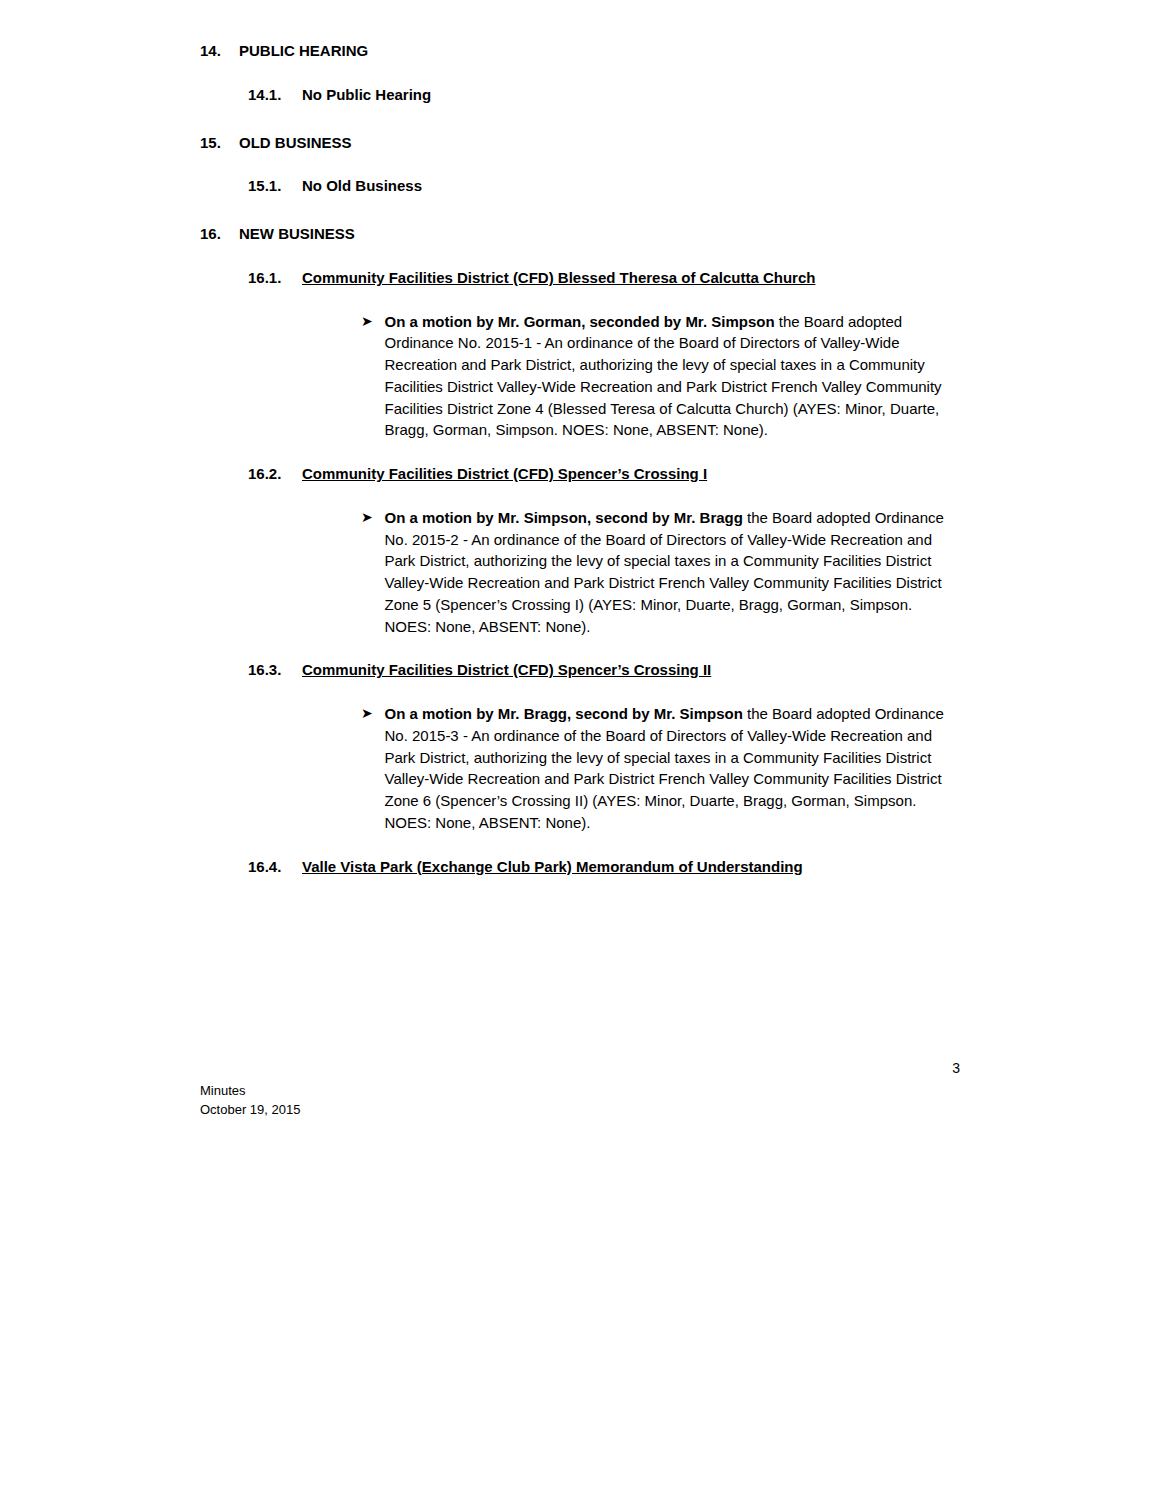14. PUBLIC HEARING
14.1. No Public Hearing
15. OLD BUSINESS
15.1. No Old Business
16. NEW BUSINESS
16.1. Community Facilities District (CFD) Blessed Theresa of Calcutta Church
On a motion by Mr. Gorman, seconded by Mr. Simpson the Board adopted Ordinance No. 2015-1 - An ordinance of the Board of Directors of Valley-Wide Recreation and Park District, authorizing the levy of special taxes in a Community Facilities District Valley-Wide Recreation and Park District French Valley Community Facilities District Zone 4 (Blessed Teresa of Calcutta Church) (AYES: Minor, Duarte, Bragg, Gorman, Simpson. NOES: None, ABSENT: None).
16.2. Community Facilities District (CFD) Spencer’s Crossing I
On a motion by Mr. Simpson, second by Mr. Bragg the Board adopted Ordinance No. 2015-2 - An ordinance of the Board of Directors of Valley-Wide Recreation and Park District, authorizing the levy of special taxes in a Community Facilities District Valley-Wide Recreation and Park District French Valley Community Facilities District Zone 5 (Spencer’s Crossing I) (AYES: Minor, Duarte, Bragg, Gorman, Simpson. NOES: None, ABSENT: None).
16.3. Community Facilities District (CFD) Spencer’s Crossing II
On a motion by Mr. Bragg, second by Mr. Simpson the Board adopted Ordinance No. 2015-3 - An ordinance of the Board of Directors of Valley-Wide Recreation and Park District, authorizing the levy of special taxes in a Community Facilities District Valley-Wide Recreation and Park District French Valley Community Facilities District Zone 6 (Spencer’s Crossing II) (AYES: Minor, Duarte, Bragg, Gorman, Simpson. NOES: None, ABSENT: None).
16.4. Valle Vista Park (Exchange Club Park) Memorandum of Understanding
3
Minutes
October 19, 2015